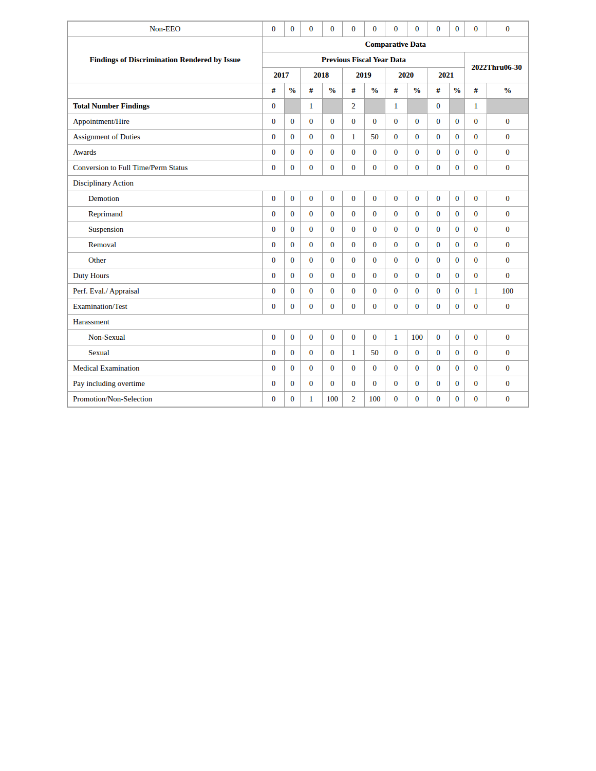| Non-EEO | 0 | 0 | 0 | 0 | 0 | 0 | 0 | 0 | 0 | 0 | 0 | 0 |
| Findings of Discrimination Rendered by Issue | Comparative Data |
| Previous Fiscal Year Data | 2022Thru06-30 |
| 2017 | 2018 | 2019 | 2020 | 2021 |
| | # | % | # | % | # | % | # | % | # | % | # | % |
| Total Number Findings | 0 | | 1 | | 2 | | 1 | | 0 | | 1 | |
| Appointment/Hire | 0 | 0 | 0 | 0 | 0 | 0 | 0 | 0 | 0 | 0 | 0 | 0 |
| Assignment of Duties | 0 | 0 | 0 | 0 | 1 | 50 | 0 | 0 | 0 | 0 | 0 | 0 |
| Awards | 0 | 0 | 0 | 0 | 0 | 0 | 0 | 0 | 0 | 0 | 0 | 0 |
| Conversion to Full Time/Perm Status | 0 | 0 | 0 | 0 | 0 | 0 | 0 | 0 | 0 | 0 | 0 | 0 |
| Disciplinary Action |
| Demotion | 0 | 0 | 0 | 0 | 0 | 0 | 0 | 0 | 0 | 0 | 0 | 0 |
| Reprimand | 0 | 0 | 0 | 0 | 0 | 0 | 0 | 0 | 0 | 0 | 0 | 0 |
| Suspension | 0 | 0 | 0 | 0 | 0 | 0 | 0 | 0 | 0 | 0 | 0 | 0 |
| Removal | 0 | 0 | 0 | 0 | 0 | 0 | 0 | 0 | 0 | 0 | 0 | 0 |
| Other | 0 | 0 | 0 | 0 | 0 | 0 | 0 | 0 | 0 | 0 | 0 | 0 |
| Duty Hours | 0 | 0 | 0 | 0 | 0 | 0 | 0 | 0 | 0 | 0 | 0 | 0 |
| Perf. Eval./ Appraisal | 0 | 0 | 0 | 0 | 0 | 0 | 0 | 0 | 0 | 0 | 1 | 100 |
| Examination/Test | 0 | 0 | 0 | 0 | 0 | 0 | 0 | 0 | 0 | 0 | 0 | 0 |
| Harassment |
| Non-Sexual | 0 | 0 | 0 | 0 | 0 | 0 | 1 | 100 | 0 | 0 | 0 | 0 |
| Sexual | 0 | 0 | 0 | 0 | 1 | 50 | 0 | 0 | 0 | 0 | 0 | 0 |
| Medical Examination | 0 | 0 | 0 | 0 | 0 | 0 | 0 | 0 | 0 | 0 | 0 | 0 |
| Pay including overtime | 0 | 0 | 0 | 0 | 0 | 0 | 0 | 0 | 0 | 0 | 0 | 0 |
| Promotion/Non-Selection | 0 | 0 | 1 | 100 | 2 | 100 | 0 | 0 | 0 | 0 | 0 | 0 |